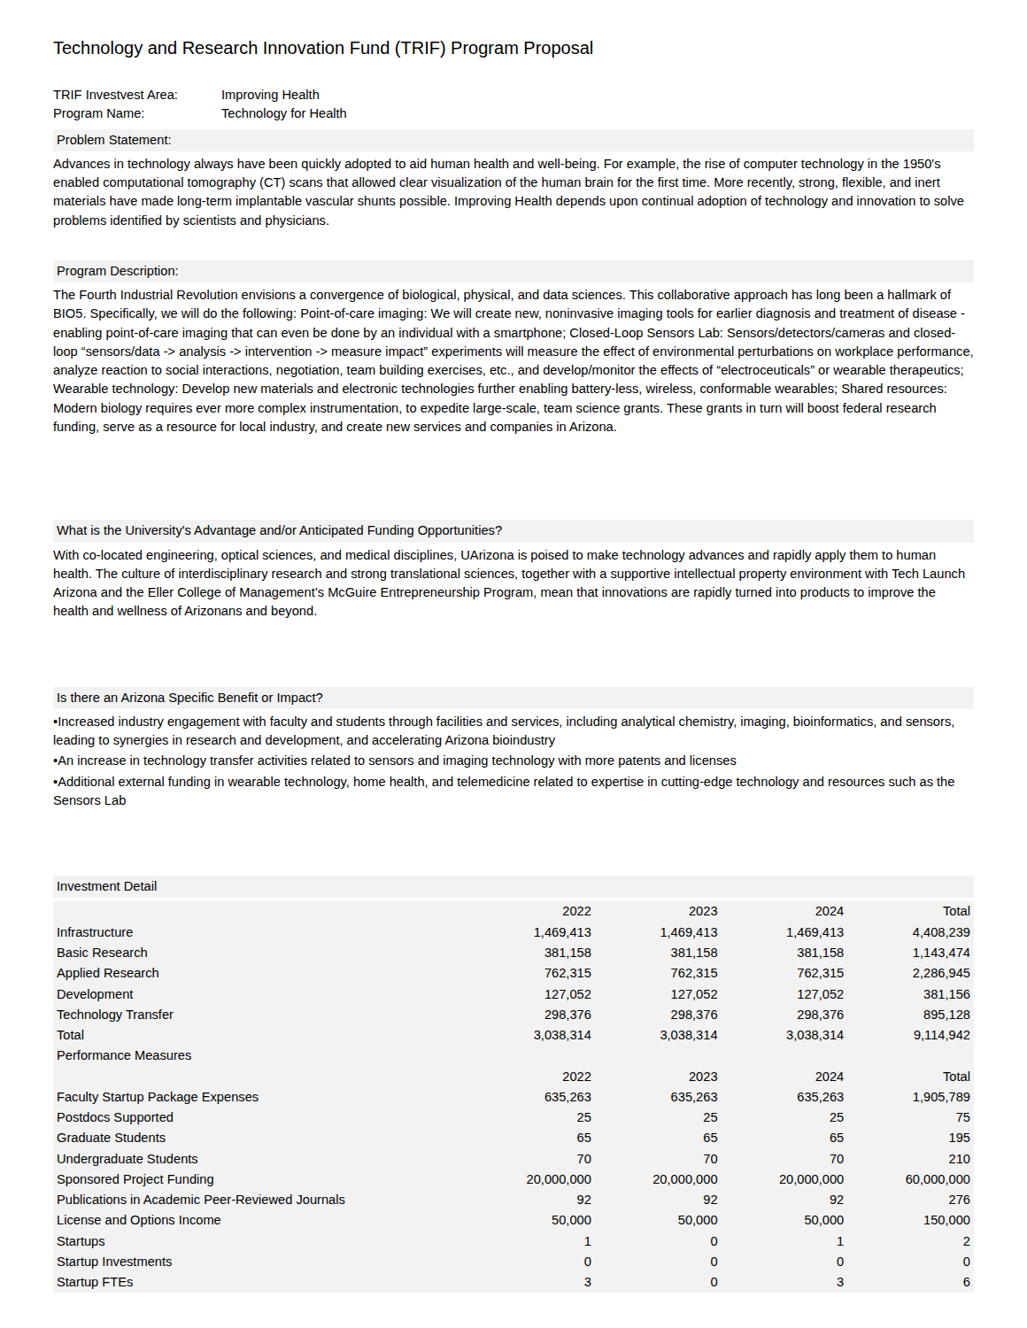Technology and Research Innovation Fund (TRIF) Program Proposal
TRIF Investvest Area:
Improving Health
Program Name:
Technology for Health
Problem Statement:
Advances in technology always have been quickly adopted to aid human health and well-being. For example, the rise of computer technology in the 1950's enabled computational tomography (CT) scans that allowed clear visualization of the human brain for the first time. More recently, strong, flexible, and inert materials have made long-term implantable vascular shunts possible. Improving Health depends upon continual adoption of technology and innovation to solve problems identified by scientists and physicians.
Program Description:
The Fourth Industrial Revolution envisions a convergence of biological, physical, and data sciences. This collaborative approach has long been a hallmark of BIO5. Specifically, we will do the following: Point-of-care imaging: We will create new, noninvasive imaging tools for earlier diagnosis and treatment of disease -enabling point-of-care imaging that can even be done by an individual with a smartphone; Closed-Loop Sensors Lab: Sensors/detectors/cameras and closed-loop “sensors/data -> analysis -> intervention -> measure impact” experiments will measure the effect of environmental perturbations on workplace performance, analyze reaction to social interactions, negotiation, team building exercises, etc., and develop/monitor the effects of “electroceuticals” or wearable therapeutics; Wearable technology: Develop new materials and electronic technologies further enabling battery-less, wireless, conformable wearables; Shared resources: Modern biology requires ever more complex instrumentation, to expedite large-scale, team science grants. These grants in turn will boost federal research funding, serve as a resource for local industry, and create new services and companies in Arizona.
What is the University's Advantage and/or Anticipated Funding Opportunities?
With co-located engineering, optical sciences, and medical disciplines, UArizona is poised to make technology advances and rapidly apply them to human health. The culture of interdisciplinary research and strong translational sciences, together with a supportive intellectual property environment with Tech Launch Arizona and the Eller College of Management’s McGuire Entrepreneurship Program, mean that innovations are rapidly turned into products to improve the health and wellness of Arizonans and beyond.
Is there an Arizona Specific Benefit or Impact?
•Increased industry engagement with faculty and students through facilities and services, including analytical chemistry, imaging, bioinformatics, and sensors, leading to synergies in research and development, and accelerating Arizona bioindustry
•An increase in technology transfer activities related to sensors and imaging technology with more patents and licenses
•Additional external funding in wearable technology, home health, and telemedicine related to expertise in cutting-edge technology and resources such as the Sensors Lab
Investment Detail
| | 2022 | 2023 | 2024 | Total |
| Infrastructure | 1,469,413 | 1,469,413 | 1,469,413 | 4,408,239 |
| Basic Research | 381,158 | 381,158 | 381,158 | 1,143,474 |
| Applied Research | 762,315 | 762,315 | 762,315 | 2,286,945 |
| Development | 127,052 | 127,052 | 127,052 | 381,156 |
| Technology Transfer | 298,376 | 298,376 | 298,376 | 895,128 |
| Total | 3,038,314 | 3,038,314 | 3,038,314 | 9,114,942 |
| Performance Measures | | | | |
| | 2022 | 2023 | 2024 | Total |
| Faculty Startup Package Expenses | 635,263 | 635,263 | 635,263 | 1,905,789 |
| Postdocs Supported | 25 | 25 | 25 | 75 |
| Graduate Students | 65 | 65 | 65 | 195 |
| Undergraduate Students | 70 | 70 | 70 | 210 |
| Sponsored Project Funding | 20,000,000 | 20,000,000 | 20,000,000 | 60,000,000 |
| Publications in Academic Peer-Reviewed Journals | 92 | 92 | 92 | 276 |
| License and Options Income | 50,000 | 50,000 | 50,000 | 150,000 |
| Startups | 1 | 0 | 1 | 2 |
| Startup Investments | 0 | 0 | 0 | 0 |
| Startup FTEs | 3 | 0 | 3 | 6 |